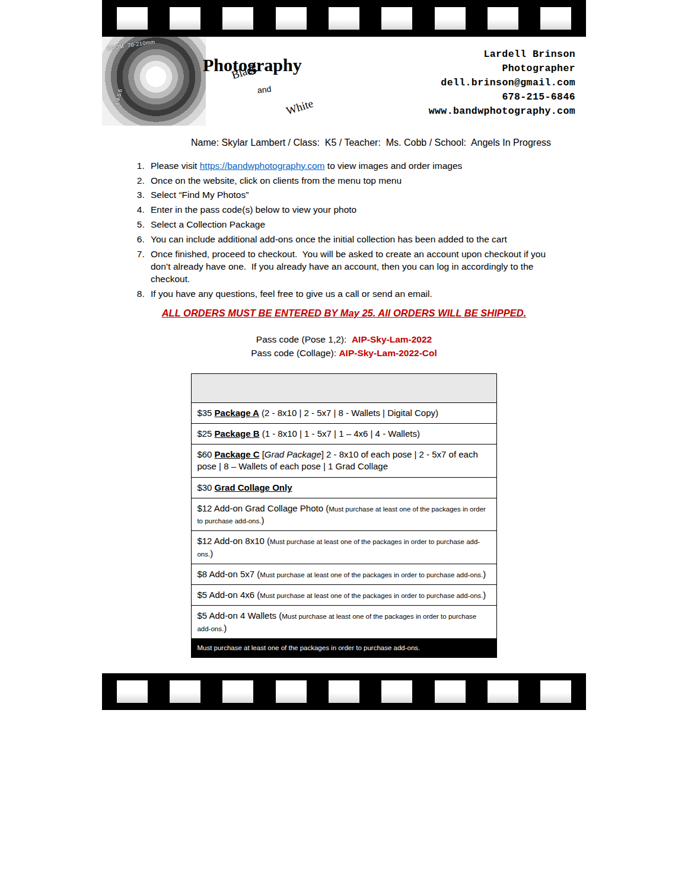ZOOM 70-210mm
1:4-5.6
Black and White Photography
Lardell Brinson
Photographer
dell.brinson@gmail.com
678-215-6846
www.bandwphotography.com
Name: Skylar Lambert / Class: K5 / Teacher: Ms. Cobb / School: Angels In Progress
Please visit https://bandwphotography.com to view images and order images
Once on the website, click on clients from the menu top menu
Select “Find My Photos”
Enter in the pass code(s) below to view your photo
Select a Collection Package
You can include additional add-ons once the initial collection has been added to the cart
Once finished, proceed to checkout. You will be asked to create an account upon checkout if you don’t already have one. If you already have an account, then you can log in accordingly to the checkout.
If you have any questions, feel free to give us a call or send an email.
ALL ORDERS MUST BE ENTERED BY May 25. All ORDERS WILL BE SHIPPED.
Pass code (Pose 1,2): AIP-Sky-Lam-2022
Pass code (Collage): AIP-Sky-Lam-2022-Col
| $35 Package A (2 - 8x10 / 2 - 5x7 / 8 - Wallets / Digital Copy) |
| $25 Package B (1 - 8x10 / 1 - 5x7 / 1 – 4x6 / 4 - Wallets) |
| $60 Package C [ Grad Package ] 2 - 8x10 of each pose / 2 - 5x7 of each pose / 8 – Wallets of each pose / 1 Grad Collage |
| $30 Grad Collage Only |
| $12 Add-on Grad Collage Photo ( Must purchase at least one of the packages in order to purchase add-ons. ) |
| $12 Add-on 8x10 ( Must purchase at least one of the packages in order to purchase add-ons. ) |
| $8 Add-on 5x7 ( Must purchase at least one of the packages in order to purchase add-ons. ) |
| $5 Add-on 4x6 ( Must purchase at least one of the packages in order to purchase add-ons. ) |
| $5 Add-on 4 Wallets ( Must purchase at least one of the packages in order to purchase add-ons. ) |
| Must purchase at least one of the packages in order to purchase add-ons. |